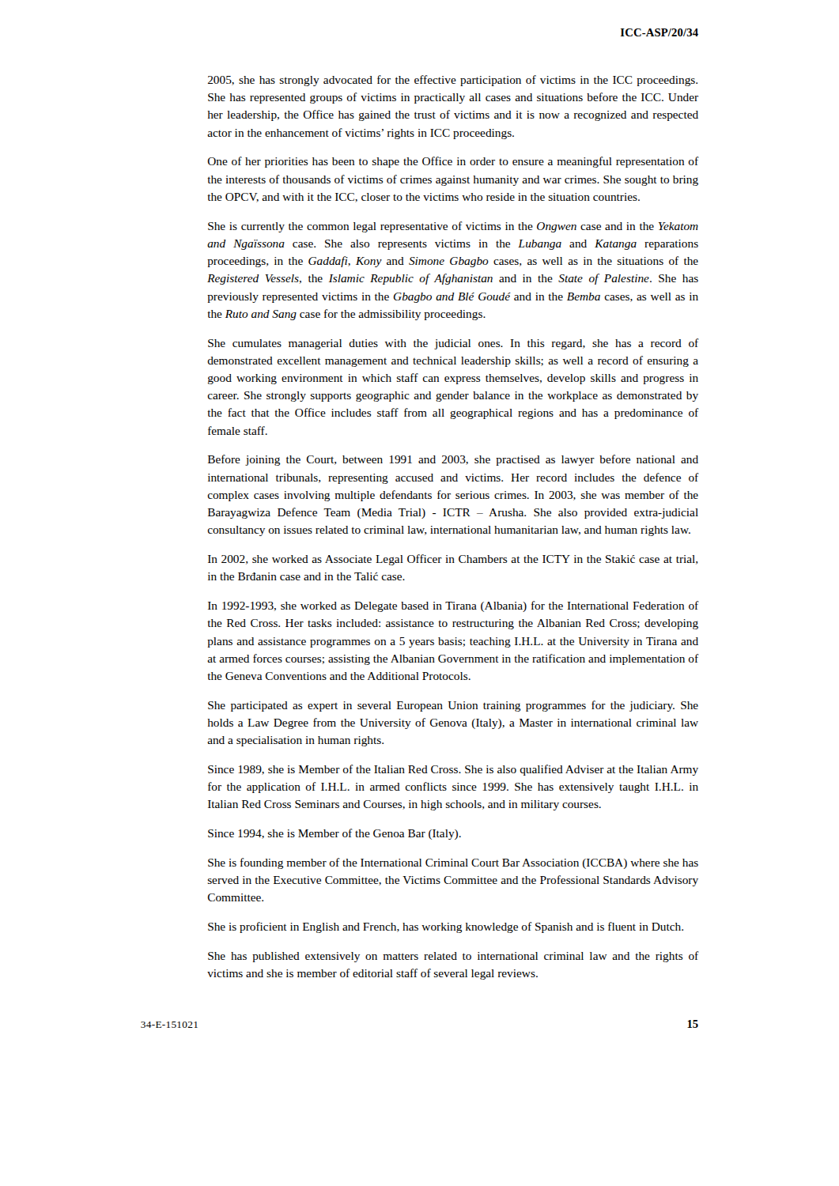ICC-ASP/20/34
2005, she has strongly advocated for the effective participation of victims in the ICC proceedings. She has represented groups of victims in practically all cases and situations before the ICC. Under her leadership, the Office has gained the trust of victims and it is now a recognized and respected actor in the enhancement of victims’ rights in ICC proceedings.
One of her priorities has been to shape the Office in order to ensure a meaningful representation of the interests of thousands of victims of crimes against humanity and war crimes. She sought to bring the OPCV, and with it the ICC, closer to the victims who reside in the situation countries.
She is currently the common legal representative of victims in the Ongwen case and in the Yekatom and Ngaïssona case. She also represents victims in the Lubanga and Katanga reparations proceedings, in the Gaddafi, Kony and Simone Gbagbo cases, as well as in the situations of the Registered Vessels, the Islamic Republic of Afghanistan and in the State of Palestine. She has previously represented victims in the Gbagbo and Blé Goudé and in the Bemba cases, as well as in the Ruto and Sang case for the admissibility proceedings.
She cumulates managerial duties with the judicial ones. In this regard, she has a record of demonstrated excellent management and technical leadership skills; as well a record of ensuring a good working environment in which staff can express themselves, develop skills and progress in career. She strongly supports geographic and gender balance in the workplace as demonstrated by the fact that the Office includes staff from all geographical regions and has a predominance of female staff.
Before joining the Court, between 1991 and 2003, she practised as lawyer before national and international tribunals, representing accused and victims. Her record includes the defence of complex cases involving multiple defendants for serious crimes. In 2003, she was member of the Barayagwiza Defence Team (Media Trial) - ICTR – Arusha. She also provided extra-judicial consultancy on issues related to criminal law, international humanitarian law, and human rights law.
In 2002, she worked as Associate Legal Officer in Chambers at the ICTY in the Stakić case at trial, in the Brđanin case and in the Talić case.
In 1992-1993, she worked as Delegate based in Tirana (Albania) for the International Federation of the Red Cross. Her tasks included: assistance to restructuring the Albanian Red Cross; developing plans and assistance programmes on a 5 years basis; teaching I.H.L. at the University in Tirana and at armed forces courses; assisting the Albanian Government in the ratification and implementation of the Geneva Conventions and the Additional Protocols.
She participated as expert in several European Union training programmes for the judiciary. She holds a Law Degree from the University of Genova (Italy), a Master in international criminal law and a specialisation in human rights.
Since 1989, she is Member of the Italian Red Cross. She is also qualified Adviser at the Italian Army for the application of I.H.L. in armed conflicts since 1999. She has extensively taught I.H.L. in Italian Red Cross Seminars and Courses, in high schools, and in military courses.
Since 1994, she is Member of the Genoa Bar (Italy).
She is founding member of the International Criminal Court Bar Association (ICCBA) where she has served in the Executive Committee, the Victims Committee and the Professional Standards Advisory Committee.
She is proficient in English and French, has working knowledge of Spanish and is fluent in Dutch.
She has published extensively on matters related to international criminal law and the rights of victims and she is member of editorial staff of several legal reviews.
34-E-151021 15